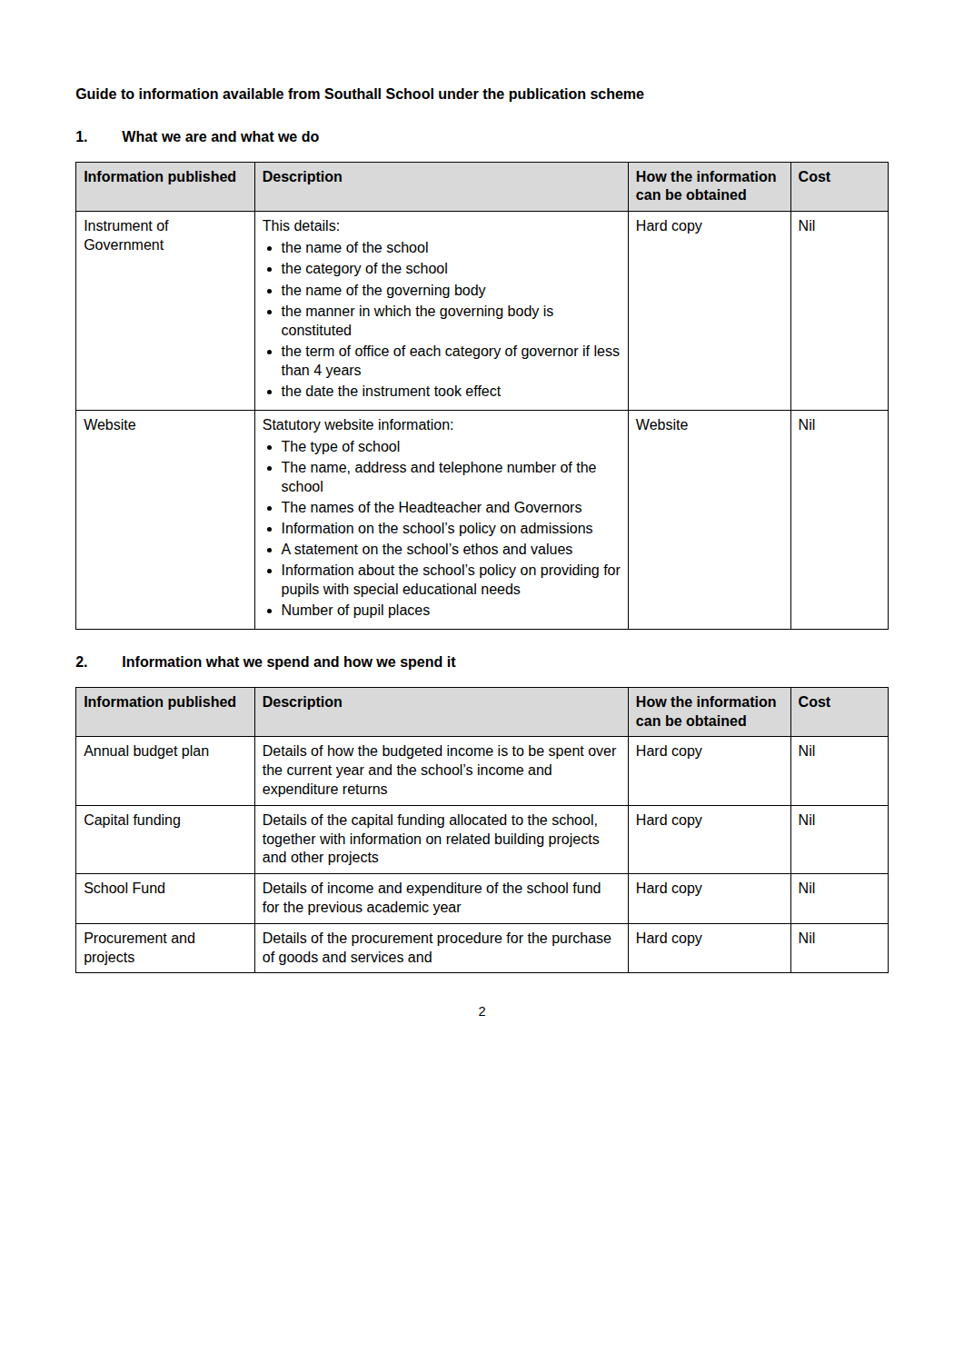Guide to information available from Southall School under the publication scheme
1. What we are and what we do
| Information published | Description | How the information can be obtained | Cost |
| --- | --- | --- | --- |
| Instrument of Government | This details: the name of the school the category of the school the name of the governing body the manner in which the governing body is constituted the term of office of each category of governor if less than 4 years the date the instrument took effect | Hard copy | Nil |
| Website | Statutory website information: The type of school The name, address and telephone number of the school The names of the Headteacher and Governors Information on the school’s policy on admissions A statement on the school’s ethos and values Information about the school’s policy on providing for pupils with special educational needs Number of pupil places | Website | Nil |
2. Information what we spend and how we spend it
| Information published | Description | How the information can be obtained | Cost |
| --- | --- | --- | --- |
| Annual budget plan | Details of how the budgeted income is to be spent over the current year and the school’s income and expenditure returns | Hard copy | Nil |
| Capital funding | Details of the capital funding allocated to the school, together with information on related building projects and other projects | Hard copy | Nil |
| School Fund | Details of income and expenditure of the school fund for the previous academic year | Hard copy | Nil |
| Procurement and projects | Details of the procurement procedure for the purchase of goods and services and | Hard copy | Nil |
2